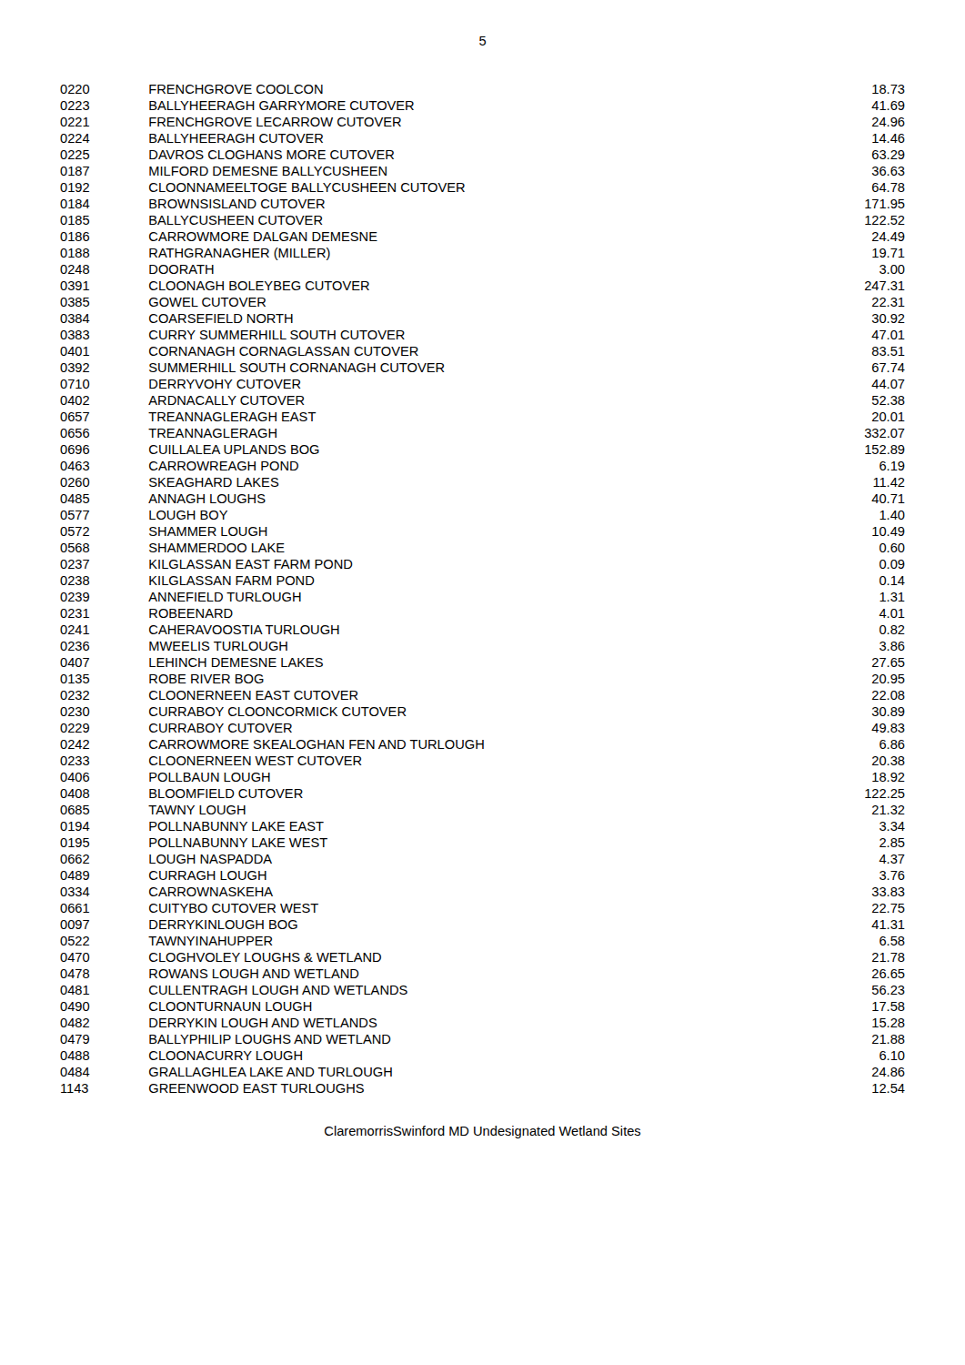5
| 0220 | FRENCHGROVE COOLCON | 18.73 |
| 0223 | BALLYHEERAGH GARRYMORE CUTOVER | 41.69 |
| 0221 | FRENCHGROVE LECARROW CUTOVER | 24.96 |
| 0224 | BALLYHEERAGH CUTOVER | 14.46 |
| 0225 | DAVROS CLOGHANS MORE CUTOVER | 63.29 |
| 0187 | MILFORD DEMESNE BALLYCUSHEEN | 36.63 |
| 0192 | CLOONNAMEELTOGE BALLYCUSHEEN CUTOVER | 64.78 |
| 0184 | BROWNSISLAND CUTOVER | 171.95 |
| 0185 | BALLYCUSHEEN CUTOVER | 122.52 |
| 0186 | CARROWMORE DALGAN DEMESNE | 24.49 |
| 0188 | RATHGRANAGHER (MILLER) | 19.71 |
| 0248 | DOORATH | 3.00 |
| 0391 | CLOONAGH BOLEYBEG CUTOVER | 247.31 |
| 0385 | GOWEL CUTOVER | 22.31 |
| 0384 | COARSEFIELD NORTH | 30.92 |
| 0383 | CURRY SUMMERHILL SOUTH CUTOVER | 47.01 |
| 0401 | CORNANAGH CORNAGLASSAN CUTOVER | 83.51 |
| 0392 | SUMMERHILL SOUTH CORNANAGH CUTOVER | 67.74 |
| 0710 | DERRYVOHY CUTOVER | 44.07 |
| 0402 | ARDNACALLY CUTOVER | 52.38 |
| 0657 | TREANNAGLERAGH EAST | 20.01 |
| 0656 | TREANNAGLERAGH | 332.07 |
| 0696 | CUILLALEA UPLANDS BOG | 152.89 |
| 0463 | CARROWREAGH POND | 6.19 |
| 0260 | SKEAGHARD LAKES | 11.42 |
| 0485 | ANNAGH LOUGHS | 40.71 |
| 0577 | LOUGH BOY | 1.40 |
| 0572 | SHAMMER LOUGH | 10.49 |
| 0568 | SHAMMERDOO LAKE | 0.60 |
| 0237 | KILGLASSAN EAST FARM POND | 0.09 |
| 0238 | KILGLASSAN FARM POND | 0.14 |
| 0239 | ANNEFIELD TURLOUGH | 1.31 |
| 0231 | ROBEENARD | 4.01 |
| 0241 | CAHERAVOOSTIA TURLOUGH | 0.82 |
| 0236 | MWEELIS TURLOUGH | 3.86 |
| 0407 | LEHINCH DEMESNE LAKES | 27.65 |
| 0135 | ROBE RIVER BOG | 20.95 |
| 0232 | CLOONERNEEN EAST CUTOVER | 22.08 |
| 0230 | CURRABOY CLOONCORMICK CUTOVER | 30.89 |
| 0229 | CURRABOY CUTOVER | 49.83 |
| 0242 | CARROWMORE SKEALOGHAN FEN AND TURLOUGH | 6.86 |
| 0233 | CLOONERNEEN WEST CUTOVER | 20.38 |
| 0406 | POLLBAUN LOUGH | 18.92 |
| 0408 | BLOOMFIELD CUTOVER | 122.25 |
| 0685 | TAWNY LOUGH | 21.32 |
| 0194 | POLLNABUNNY LAKE EAST | 3.34 |
| 0195 | POLLNABUNNY LAKE WEST | 2.85 |
| 0662 | LOUGH NASPADDA | 4.37 |
| 0489 | CURRAGH LOUGH | 3.76 |
| 0334 | CARROWNASKEHA | 33.83 |
| 0661 | CUITYBO CUTOVER WEST | 22.75 |
| 0097 | DERRYKINLOUGH BOG | 41.31 |
| 0522 | TAWNYINAHUPPER | 6.58 |
| 0470 | CLOGHVOLEY LOUGHS & WETLAND | 21.78 |
| 0478 | ROWANS LOUGH AND WETLAND | 26.65 |
| 0481 | CULLENTRAGH LOUGH AND WETLANDS | 56.23 |
| 0490 | CLOONTURNAUN LOUGH | 17.58 |
| 0482 | DERRYKIN LOUGH AND WETLANDS | 15.28 |
| 0479 | BALLYPHILIP LOUGHS AND WETLAND | 21.88 |
| 0488 | CLOONACURRY LOUGH | 6.10 |
| 0484 | GRALLAGHLEA LAKE AND TURLOUGH | 24.86 |
| 1143 | GREENWOOD EAST TURLOUGHS | 12.54 |
ClaremorrisSwinford MD Undesignated Wetland Sites